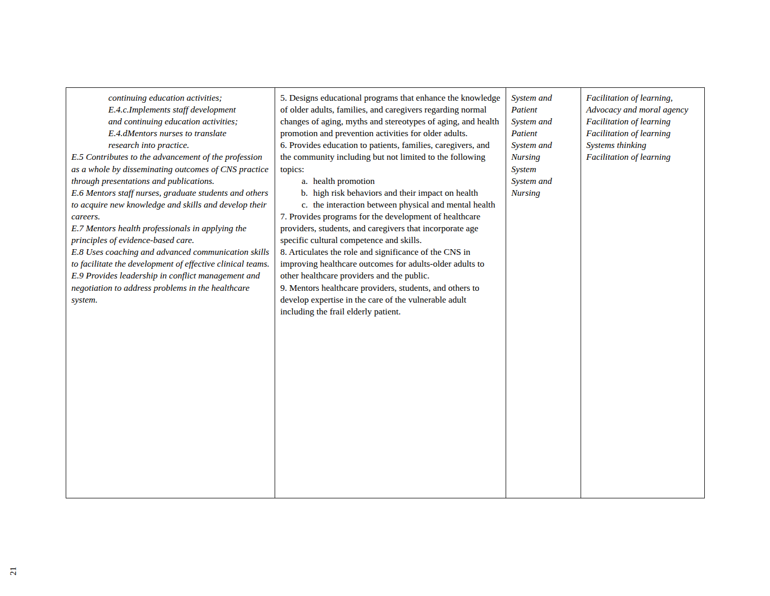| continuing education activities; E.4.c.Implements staff development and continuing education activities; E.4.dMentors nurses to translate research into practice. E.5 Contributes to the advancement of the profession as a whole by disseminating outcomes of CNS practice through presentations and publications. E.6 Mentors staff nurses, graduate students and others to acquire new knowledge and skills and develop their careers. E.7 Mentors health professionals in applying the principles of evidence-based care. E.8 Uses coaching and advanced communication skills to facilitate the development of effective clinical teams. E.9 Provides leadership in conflict management and negotiation to address problems in the healthcare system. | 5. Designs educational programs that enhance the knowledge of older adults, families, and caregivers regarding normal changes of aging, myths and stereotypes of aging, and health promotion and prevention activities for older adults. 6. Provides education to patients, families, caregivers, and the community including but not limited to the following topics: health promotion high risk behaviors and their impact on health the interaction between physical and mental health 7. Provides programs for the development of healthcare providers, students, and caregivers that incorporate age specific cultural competence and skills. 8. Articulates the role and significance of the CNS in improving healthcare outcomes for adults-older adults to other healthcare providers and the public. 9. Mentors healthcare providers, students, and others to develop expertise in the care of the vulnerable adult including the frail elderly patient. | System and Patient System and Patient System and Nursing System System and Nursing | Facilitation of learning, Advocacy and moral agency Facilitation of learning Facilitation of learning Systems thinking Facilitation of learning |
21